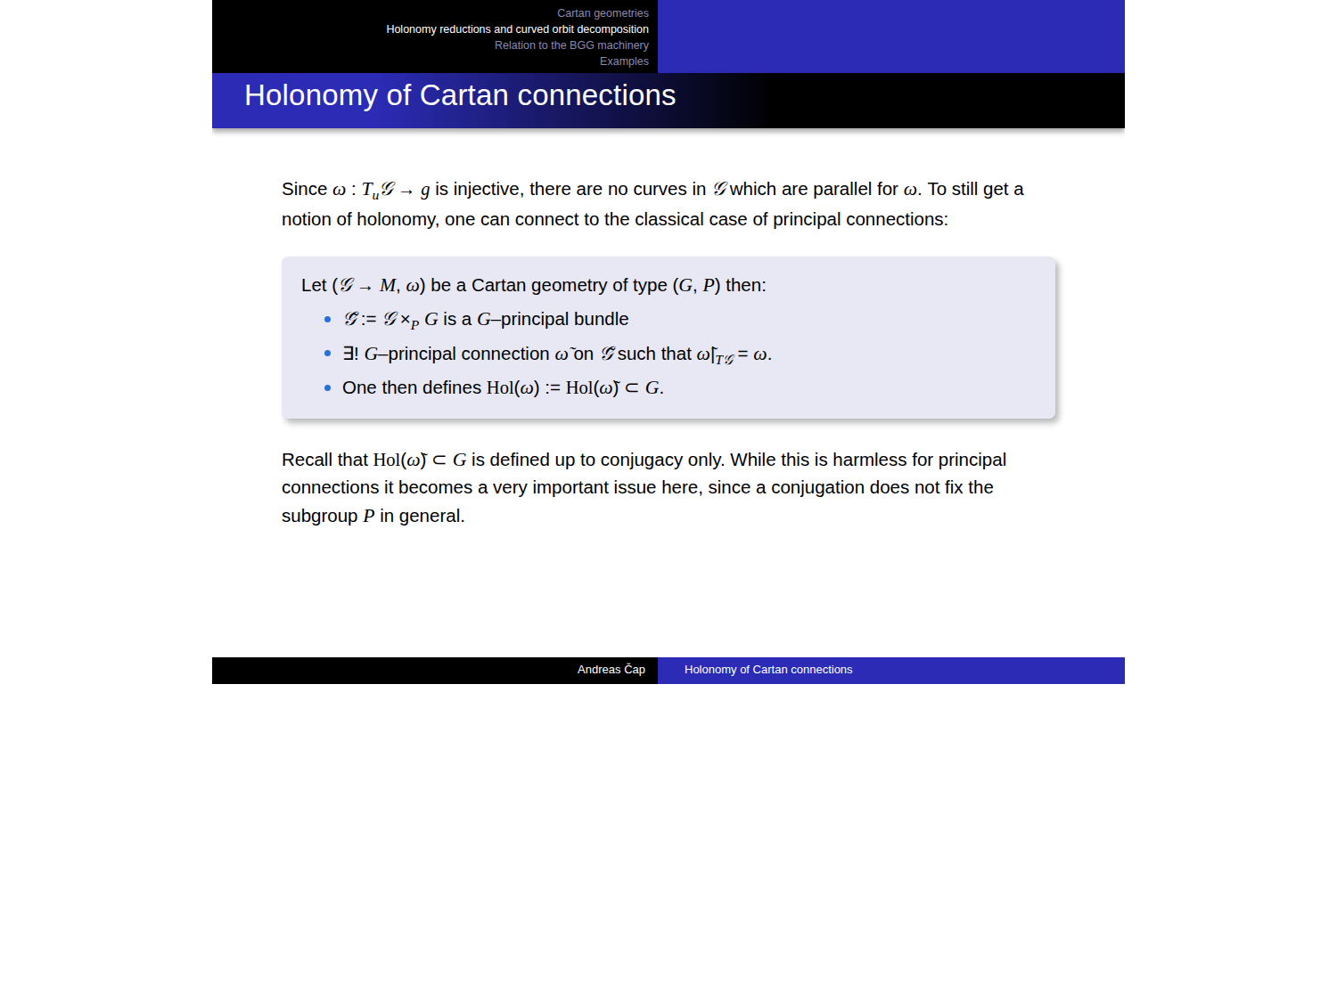Cartan geometries
Holonomy reductions and curved orbit decomposition
Relation to the BGG machinery
Examples
Holonomy of Cartan connections
Since ω : Tu 𝒢 → g is injective, there are no curves in 𝒢 which are parallel for ω. To still get a notion of holonomy, one can connect to the classical case of principal connections:
Let (𝒢 → M, ω) be a Cartan geometry of type (G, P) then:
𝒢̃ := 𝒢 ×P G is a G–principal bundle
∃! G–principal connection ω̃ on 𝒢̃ such that ω̃|T𝒢 = ω.
One then defines Hol(ω) := Hol(ω̃) ⊂ G.
Recall that Hol(ω̃) ⊂ G is defined up to conjugacy only. While this is harmless for principal connections it becomes a very important issue here, since a conjugation does not fix the subgroup P in general.
Andreas Čap
Holonomy of Cartan connections